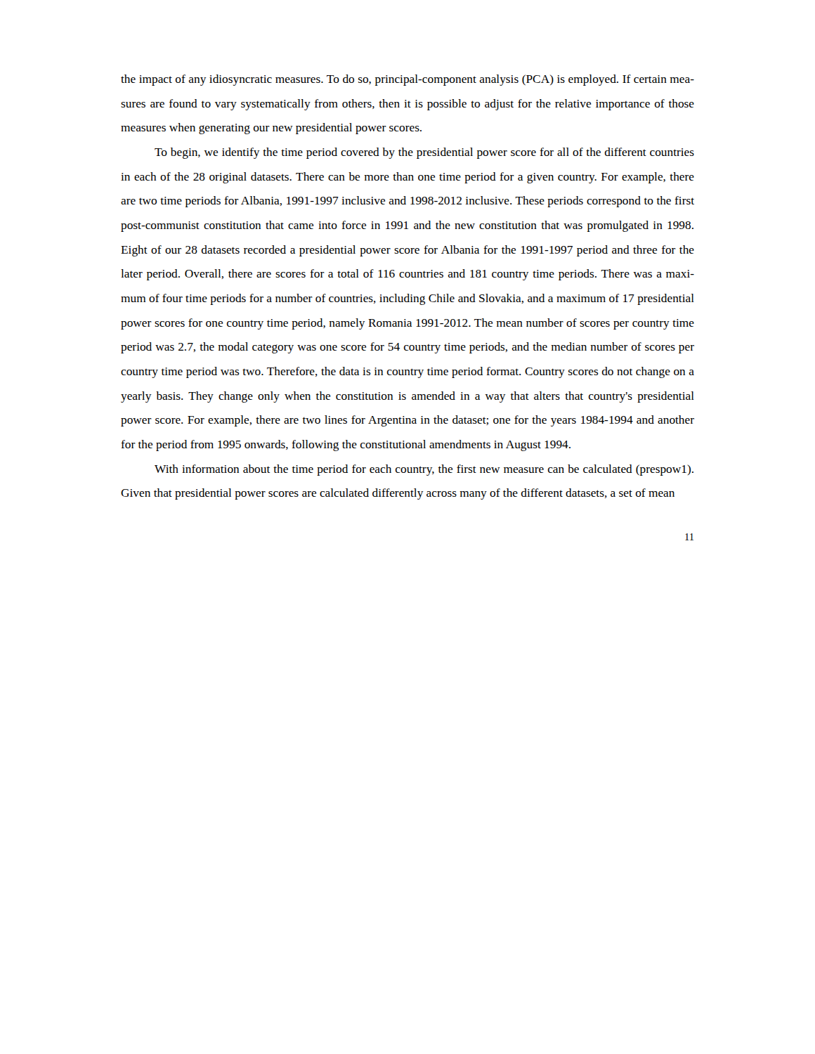the impact of any idiosyncratic measures. To do so, principal-component analysis (PCA) is employed. If certain measures are found to vary systematically from others, then it is possible to adjust for the relative importance of those measures when generating our new presidential power scores.
To begin, we identify the time period covered by the presidential power score for all of the different countries in each of the 28 original datasets. There can be more than one time period for a given country. For example, there are two time periods for Albania, 1991-1997 inclusive and 1998-2012 inclusive. These periods correspond to the first post-communist constitution that came into force in 1991 and the new constitution that was promulgated in 1998. Eight of our 28 datasets recorded a presidential power score for Albania for the 1991-1997 period and three for the later period. Overall, there are scores for a total of 116 countries and 181 country time periods. There was a maximum of four time periods for a number of countries, including Chile and Slovakia, and a maximum of 17 presidential power scores for one country time period, namely Romania 1991-2012. The mean number of scores per country time period was 2.7, the modal category was one score for 54 country time periods, and the median number of scores per country time period was two. Therefore, the data is in country time period format. Country scores do not change on a yearly basis. They change only when the constitution is amended in a way that alters that country's presidential power score. For example, there are two lines for Argentina in the dataset; one for the years 1984-1994 and another for the period from 1995 onwards, following the constitutional amendments in August 1994.
With information about the time period for each country, the first new measure can be calculated (prespow1). Given that presidential power scores are calculated differently across many of the different datasets, a set of mean
11